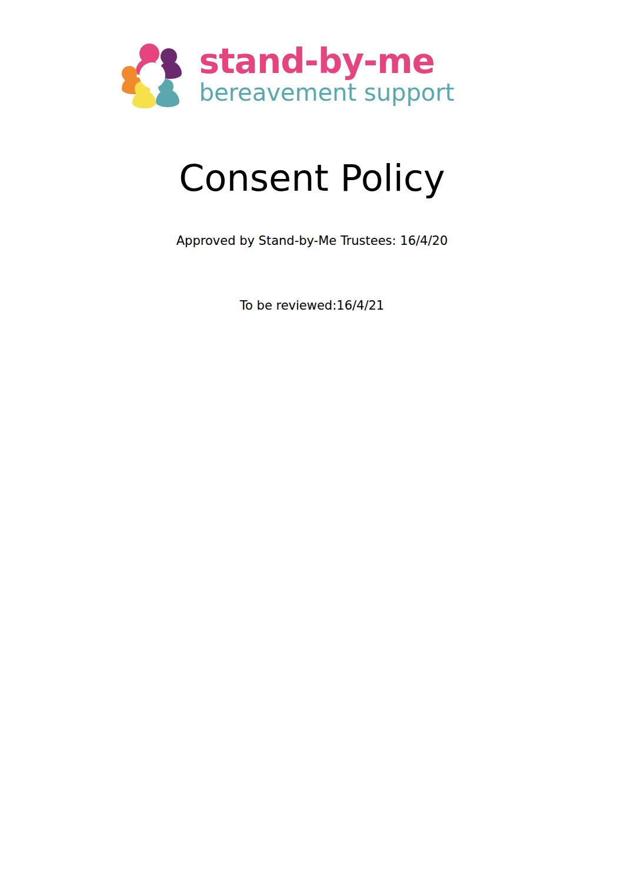stand-by-me
bereavement support
Consent Policy
Approved by Stand-by-Me Trustees: 16/4/20
To be reviewed:16/4/21